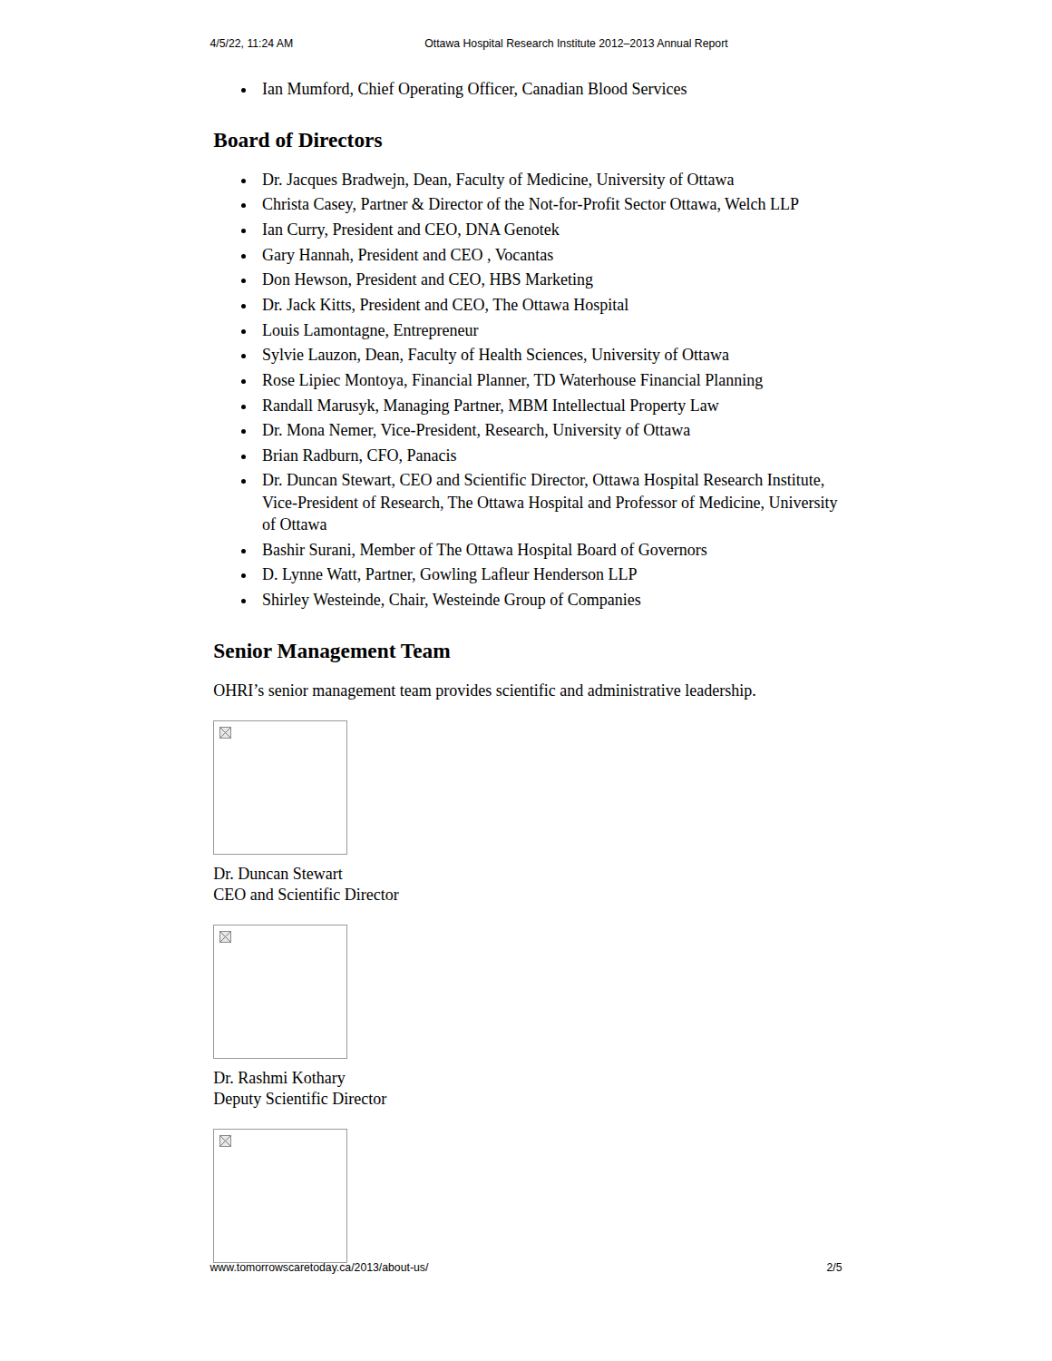4/5/22, 11:24 AM Ottawa Hospital Research Institute 2012–2013 Annual Report
Ian Mumford, Chief Operating Officer, Canadian Blood Services
Board of Directors
Dr. Jacques Bradwejn, Dean, Faculty of Medicine, University of Ottawa
Christa Casey, Partner & Director of the Not-for-Profit Sector Ottawa, Welch LLP
Ian Curry, President and CEO, DNA Genotek
Gary Hannah, President and CEO , Vocantas
Don Hewson, President and CEO, HBS Marketing
Dr. Jack Kitts, President and CEO, The Ottawa Hospital
Louis Lamontagne, Entrepreneur
Sylvie Lauzon, Dean, Faculty of Health Sciences, University of Ottawa
Rose Lipiec Montoya, Financial Planner, TD Waterhouse Financial Planning
Randall Marusyk, Managing Partner, MBM Intellectual Property Law
Dr. Mona Nemer, Vice-President, Research, University of Ottawa
Brian Radburn, CFO, Panacis
Dr. Duncan Stewart, CEO and Scientific Director, Ottawa Hospital Research Institute, Vice-President of Research, The Ottawa Hospital and Professor of Medicine, University of Ottawa
Bashir Surani, Member of The Ottawa Hospital Board of Governors
D. Lynne Watt, Partner, Gowling Lafleur Henderson LLP
Shirley Westeinde, Chair, Westeinde Group of Companies
Senior Management Team
OHRI’s senior management team provides scientific and administrative leadership.
Dr. Duncan Stewart
CEO and Scientific Director
Dr. Rashmi Kothary
Deputy Scientific Director
www.tomorrowscaretoday.ca/2013/about-us/ 2/5